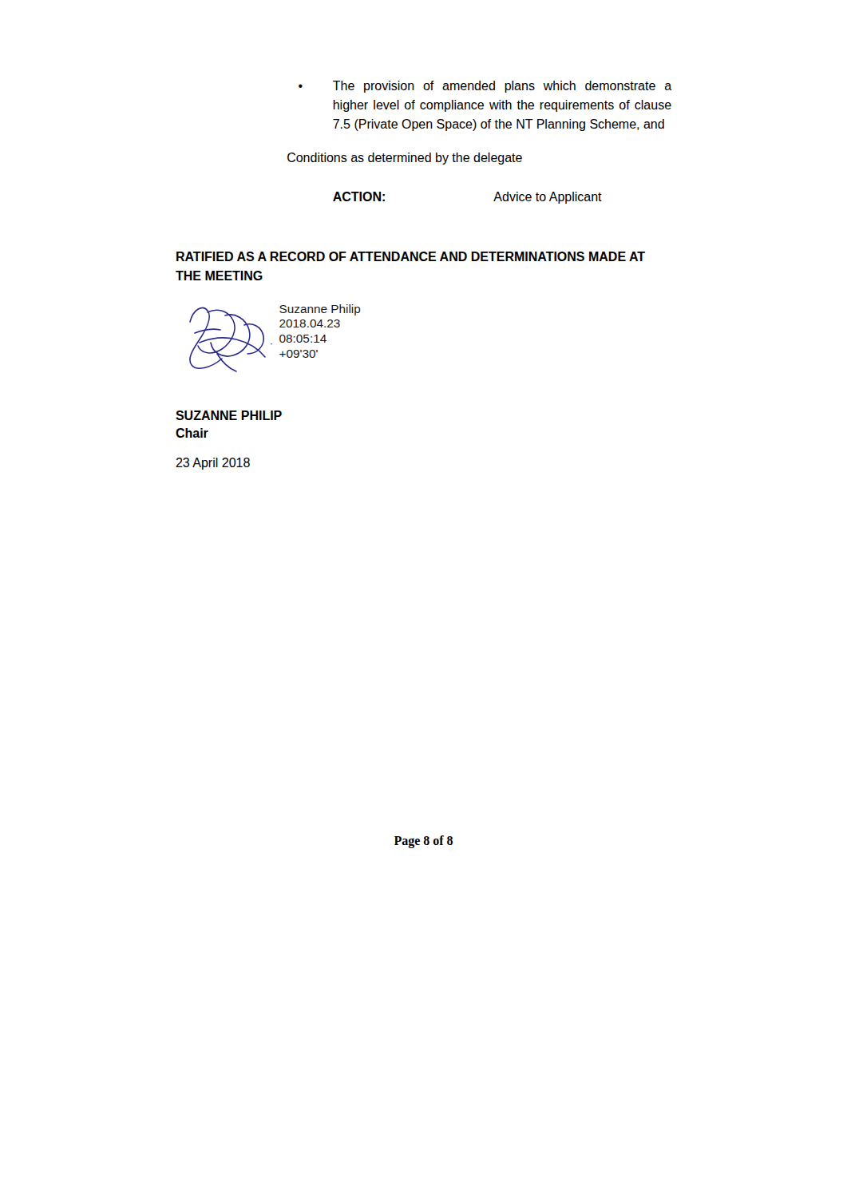The provision of amended plans which demonstrate a higher level of compliance with the requirements of clause 7.5 (Private Open Space) of the NT Planning Scheme, and
Conditions as determined by the delegate
ACTION: Advice to Applicant
RATIFIED AS A RECORD OF ATTENDANCE AND DETERMINATIONS MADE AT THE MEETING
· Suzanne Philip
2018.04.23
08:05:14
+09'30'
SUZANNE PHILIP
Chair
23 April 2018
Page 8 of 8